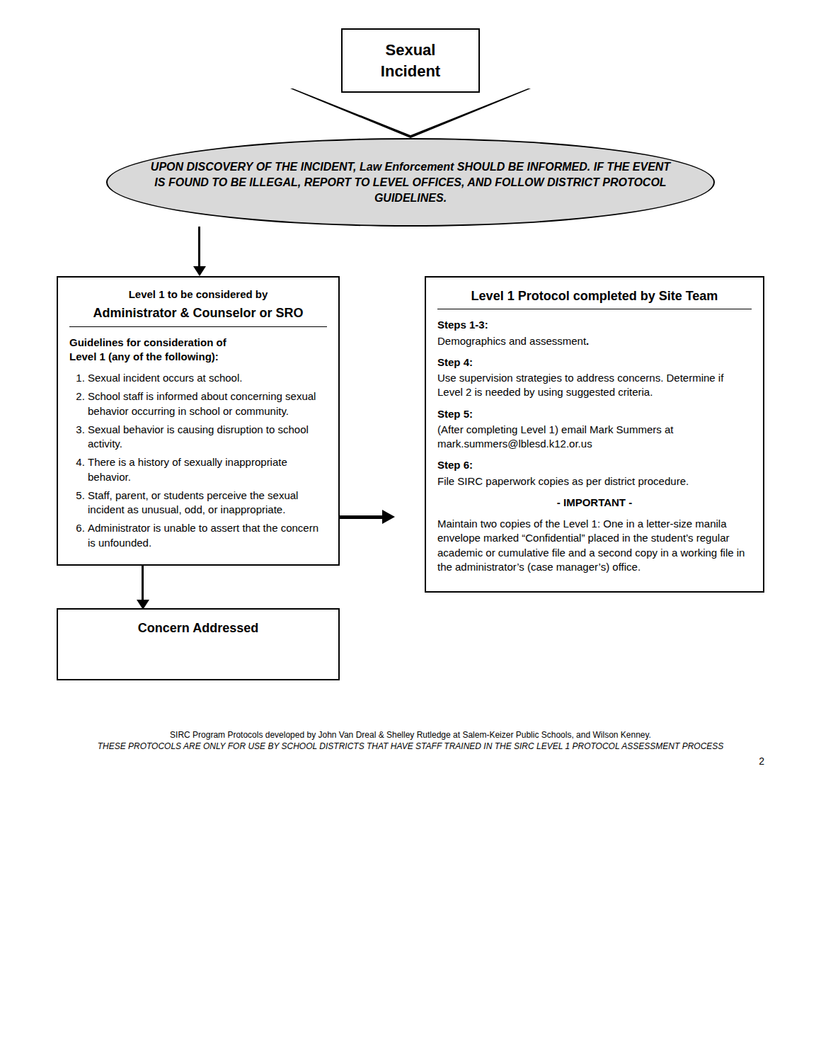Sexual
Incident
UPON DISCOVERY OF THE INCIDENT, Law Enforcement SHOULD BE INFORMED. IF THE EVENT IS FOUND TO BE ILLEGAL, REPORT TO LEVEL OFFICES, AND FOLLOW DISTRICT PROTOCOL GUIDELINES.
Level 1 to be considered by
Administrator & Counselor or SRO
Guidelines for consideration of
Level 1 (any of the following):
Sexual incident occurs at school.
School staff is informed about concerning sexual behavior occurring in school or community.
Sexual behavior is causing disruption to school activity.
There is a history of sexually inappropriate behavior.
Staff, parent, or students perceive the sexual incident as unusual, odd, or inappropriate.
Administrator is unable to assert that the concern is unfounded.
Concern Addressed
Level 1 Protocol completed by Site Team
Steps 1-3:
Demographics and assessment.
Step 4:
Use supervision strategies to address concerns. Determine if Level 2 is needed by using suggested criteria.
Step 5:
(After completing Level 1) email Mark Summers at mark.summers@lblesd.k12.or.us
Step 6:
File SIRC paperwork copies as per district procedure.
- IMPORTANT -
Maintain two copies of the Level 1: One in a letter-size manila envelope marked “Confidential” placed in the student’s regular academic or cumulative file and a second copy in a working file in the administrator’s (case manager’s) office.
SIRC Program Protocols developed by John Van Dreal & Shelley Rutledge at Salem-Keizer Public Schools, and Wilson Kenney.
THESE PROTOCOLS ARE ONLY FOR USE BY SCHOOL DISTRICTS THAT HAVE STAFF TRAINED IN THE SIRC LEVEL 1 PROTOCOL ASSESSMENT PROCESS
2